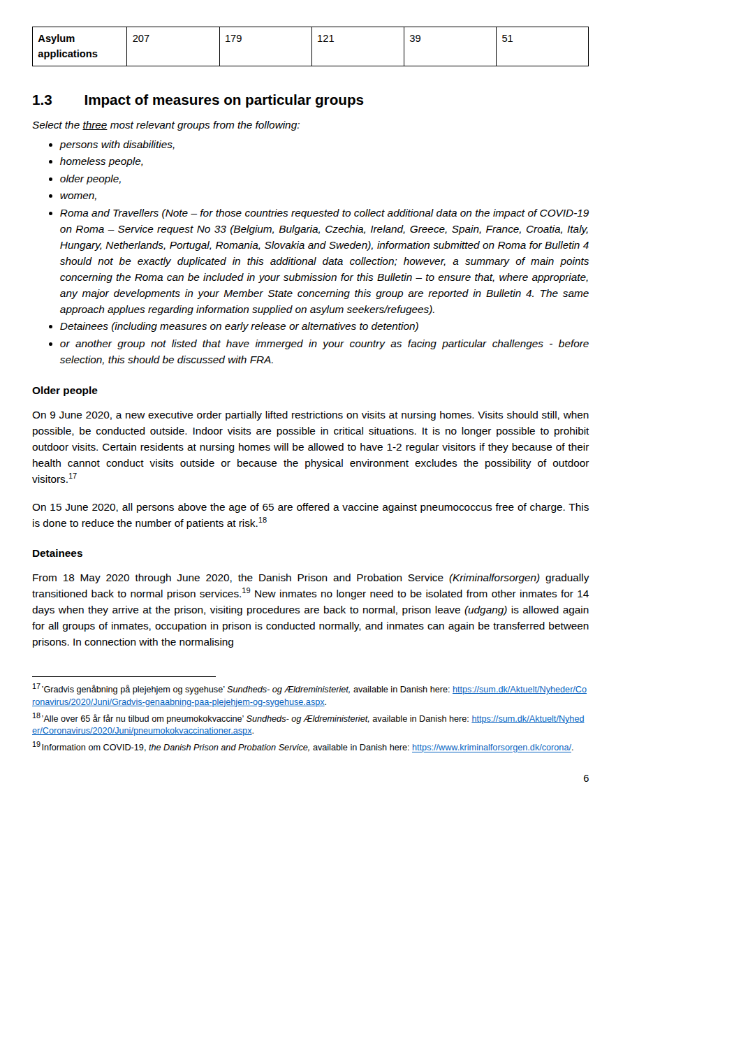| Asylum applications | 207 | 179 | 121 | 39 | 51 |
1.3 Impact of measures on particular groups
Select the three most relevant groups from the following:
persons with disabilities,
homeless people,
older people,
women,
Roma and Travellers (Note – for those countries requested to collect additional data on the impact of COVID-19 on Roma – Service request No 33 (Belgium, Bulgaria, Czechia, Ireland, Greece, Spain, France, Croatia, Italy, Hungary, Netherlands, Portugal, Romania, Slovakia and Sweden), information submitted on Roma for Bulletin 4 should not be exactly duplicated in this additional data collection; however, a summary of main points concerning the Roma can be included in your submission for this Bulletin – to ensure that, where appropriate, any major developments in your Member State concerning this group are reported in Bulletin 4. The same approach applues regarding information supplied on asylum seekers/refugees).
Detainees (including measures on early release or alternatives to detention)
or another group not listed that have immerged in your country as facing particular challenges - before selection, this should be discussed with FRA.
Older people
On 9 June 2020, a new executive order partially lifted restrictions on visits at nursing homes. Visits should still, when possible, be conducted outside. Indoor visits are possible in critical situations. It is no longer possible to prohibit outdoor visits. Certain residents at nursing homes will be allowed to have 1-2 regular visitors if they because of their health cannot conduct visits outside or because the physical environment excludes the possibility of outdoor visitors.17
On 15 June 2020, all persons above the age of 65 are offered a vaccine against pneumococcus free of charge. This is done to reduce the number of patients at risk.18
Detainees
From 18 May 2020 through June 2020, the Danish Prison and Probation Service (Kriminalforsorgen) gradually transitioned back to normal prison services.19 New inmates no longer need to be isolated from other inmates for 14 days when they arrive at the prison, visiting procedures are back to normal, prison leave (udgang) is allowed again for all groups of inmates, occupation in prison is conducted normally, and inmates can again be transferred between prisons. In connection with the normalising
17’Gradvis genåbning på plejehjem og sygehuse’ Sundheds- og Ældreministeriet, available in Danish here: https://sum.dk/Aktuelt/Nyheder/Coronavirus/2020/Juni/Gradvis-genaabning-paa-plejehjem-og-sygehuse.aspx.
18’Alle over 65 år får nu tilbud om pneumokokvaccine’ Sundheds- og Ældreministeriet, available in Danish here: https://sum.dk/Aktuelt/Nyheder/Coronavirus/2020/Juni/pneumokokvaccinationer.aspx.
19 Information om COVID-19, the Danish Prison and Probation Service, available in Danish here: https://www.kriminalforsorgen.dk/corona/.
6